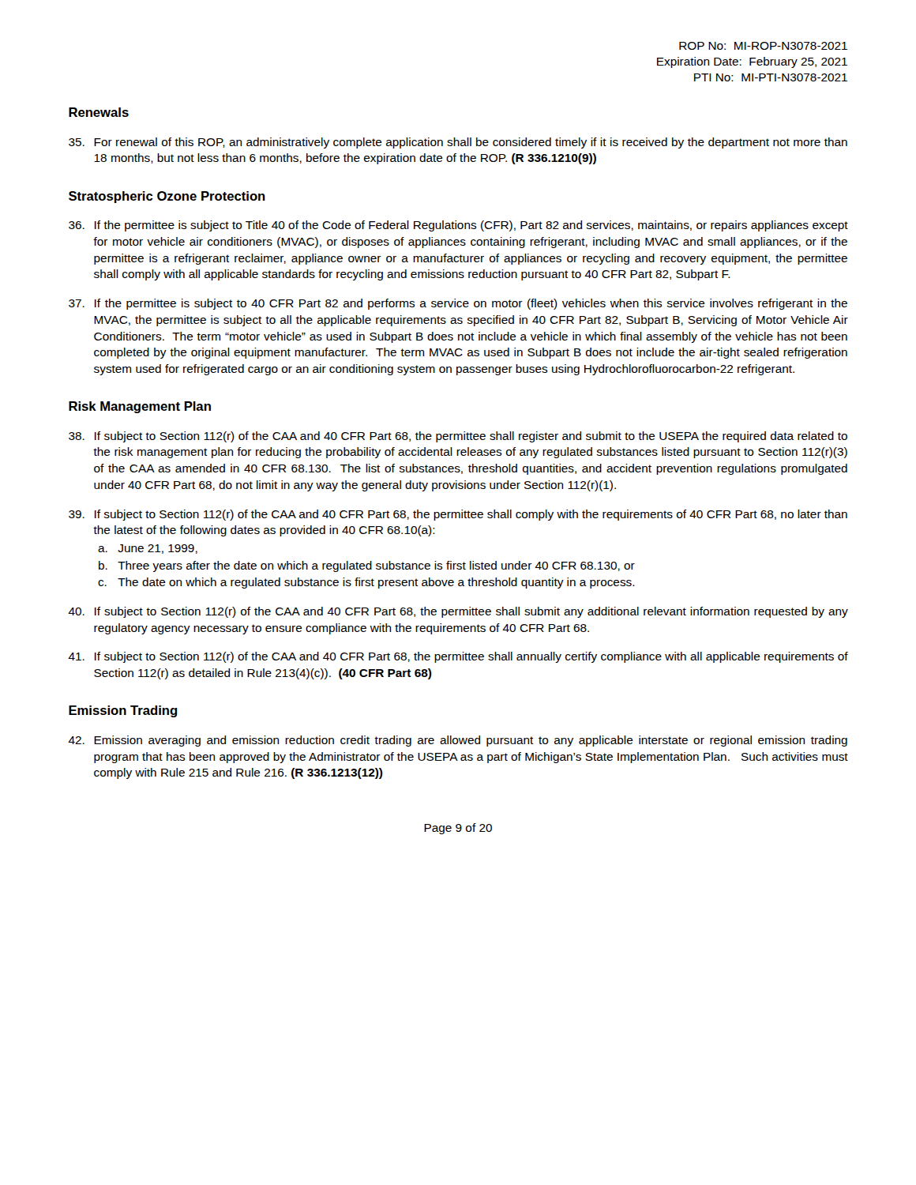ROP No: MI-ROP-N3078-2021
Expiration Date: February 25, 2021
PTI No: MI-PTI-N3078-2021
Renewals
35. For renewal of this ROP, an administratively complete application shall be considered timely if it is received by the department not more than 18 months, but not less than 6 months, before the expiration date of the ROP. (R 336.1210(9))
Stratospheric Ozone Protection
36. If the permittee is subject to Title 40 of the Code of Federal Regulations (CFR), Part 82 and services, maintains, or repairs appliances except for motor vehicle air conditioners (MVAC), or disposes of appliances containing refrigerant, including MVAC and small appliances, or if the permittee is a refrigerant reclaimer, appliance owner or a manufacturer of appliances or recycling and recovery equipment, the permittee shall comply with all applicable standards for recycling and emissions reduction pursuant to 40 CFR Part 82, Subpart F.
37. If the permittee is subject to 40 CFR Part 82 and performs a service on motor (fleet) vehicles when this service involves refrigerant in the MVAC, the permittee is subject to all the applicable requirements as specified in 40 CFR Part 82, Subpart B, Servicing of Motor Vehicle Air Conditioners. The term “motor vehicle” as used in Subpart B does not include a vehicle in which final assembly of the vehicle has not been completed by the original equipment manufacturer. The term MVAC as used in Subpart B does not include the air-tight sealed refrigeration system used for refrigerated cargo or an air conditioning system on passenger buses using Hydrochlorofluorocarbon-22 refrigerant.
Risk Management Plan
38. If subject to Section 112(r) of the CAA and 40 CFR Part 68, the permittee shall register and submit to the USEPA the required data related to the risk management plan for reducing the probability of accidental releases of any regulated substances listed pursuant to Section 112(r)(3) of the CAA as amended in 40 CFR 68.130. The list of substances, threshold quantities, and accident prevention regulations promulgated under 40 CFR Part 68, do not limit in any way the general duty provisions under Section 112(r)(1).
39. If subject to Section 112(r) of the CAA and 40 CFR Part 68, the permittee shall comply with the requirements of 40 CFR Part 68, no later than the latest of the following dates as provided in 40 CFR 68.10(a):
a. June 21, 1999,
b. Three years after the date on which a regulated substance is first listed under 40 CFR 68.130, or
c. The date on which a regulated substance is first present above a threshold quantity in a process.
40. If subject to Section 112(r) of the CAA and 40 CFR Part 68, the permittee shall submit any additional relevant information requested by any regulatory agency necessary to ensure compliance with the requirements of 40 CFR Part 68.
41. If subject to Section 112(r) of the CAA and 40 CFR Part 68, the permittee shall annually certify compliance with all applicable requirements of Section 112(r) as detailed in Rule 213(4)(c)). (40 CFR Part 68)
Emission Trading
42. Emission averaging and emission reduction credit trading are allowed pursuant to any applicable interstate or regional emission trading program that has been approved by the Administrator of the USEPA as a part of Michigan’s State Implementation Plan. Such activities must comply with Rule 215 and Rule 216. (R 336.1213(12))
Page 9 of 20